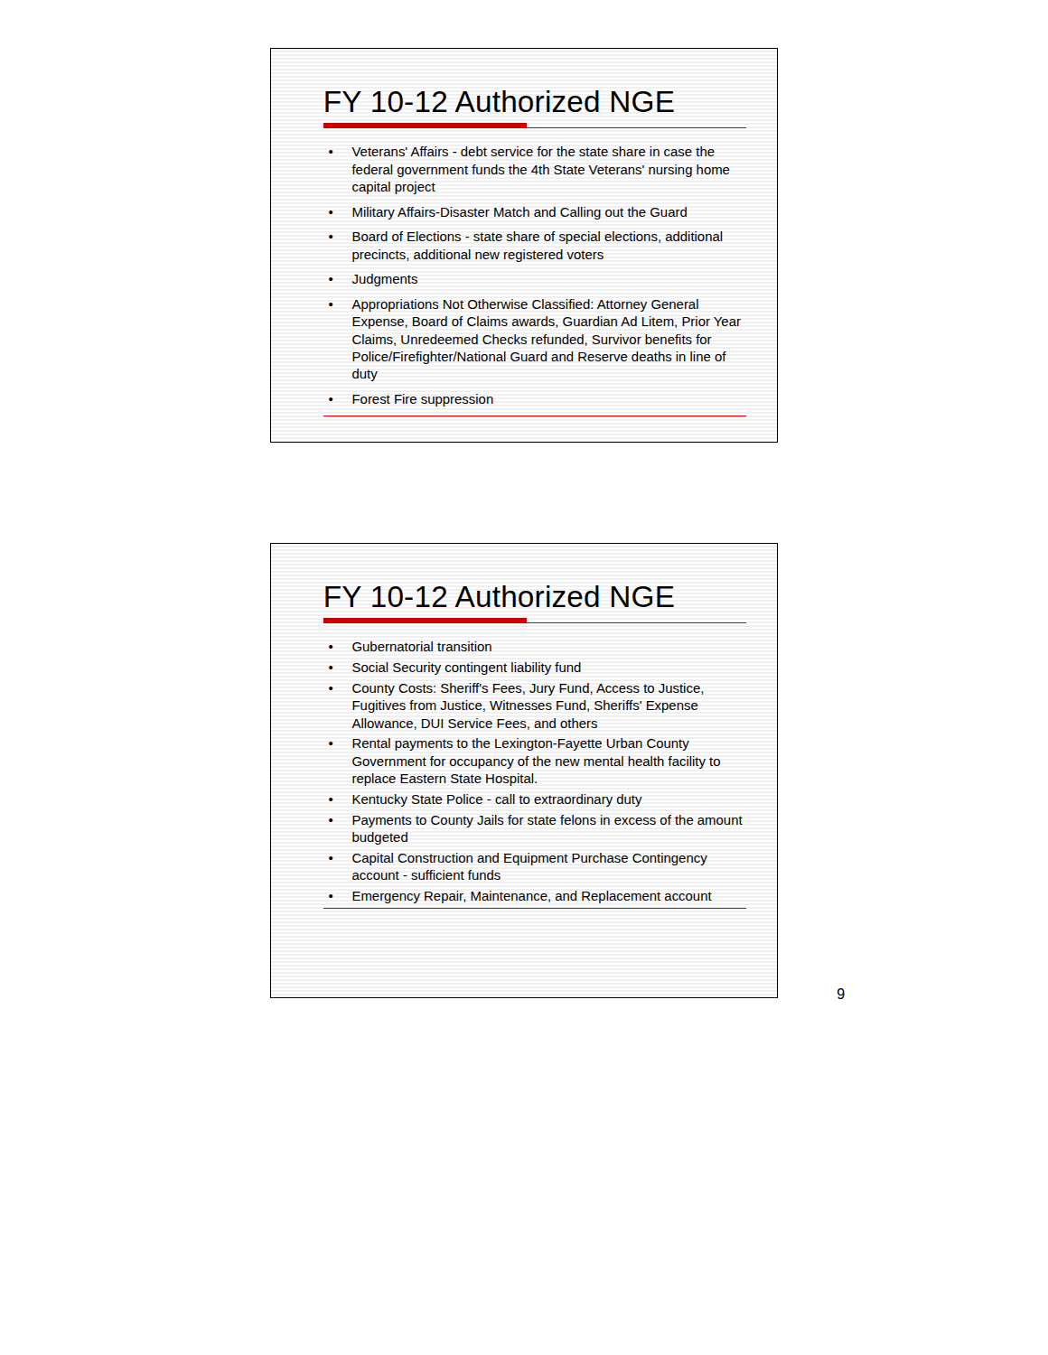FY 10-12 Authorized NGE
Veterans' Affairs - debt service for the state share in case the federal government funds the 4th State Veterans' nursing home capital project
Military Affairs-Disaster Match and Calling out the Guard
Board of Elections - state share of special elections, additional precincts, additional new registered voters
Judgments
Appropriations Not Otherwise Classified: Attorney General Expense, Board of Claims awards, Guardian Ad Litem, Prior Year Claims, Unredeemed Checks refunded, Survivor benefits for Police/Firefighter/National Guard and Reserve deaths in line of duty
Forest Fire suppression
FY 10-12 Authorized NGE
Gubernatorial transition
Social Security contingent liability fund
County Costs: Sheriff's Fees, Jury Fund, Access to Justice, Fugitives from Justice, Witnesses Fund, Sheriffs' Expense Allowance, DUI Service Fees, and others
Rental payments to the Lexington-Fayette Urban County Government for occupancy of the new mental health facility to replace Eastern State Hospital.
Kentucky State Police - call to extraordinary duty
Payments to County Jails for state felons in excess of the amount budgeted
Capital Construction and Equipment Purchase Contingency account - sufficient funds
Emergency Repair, Maintenance, and Replacement account
9